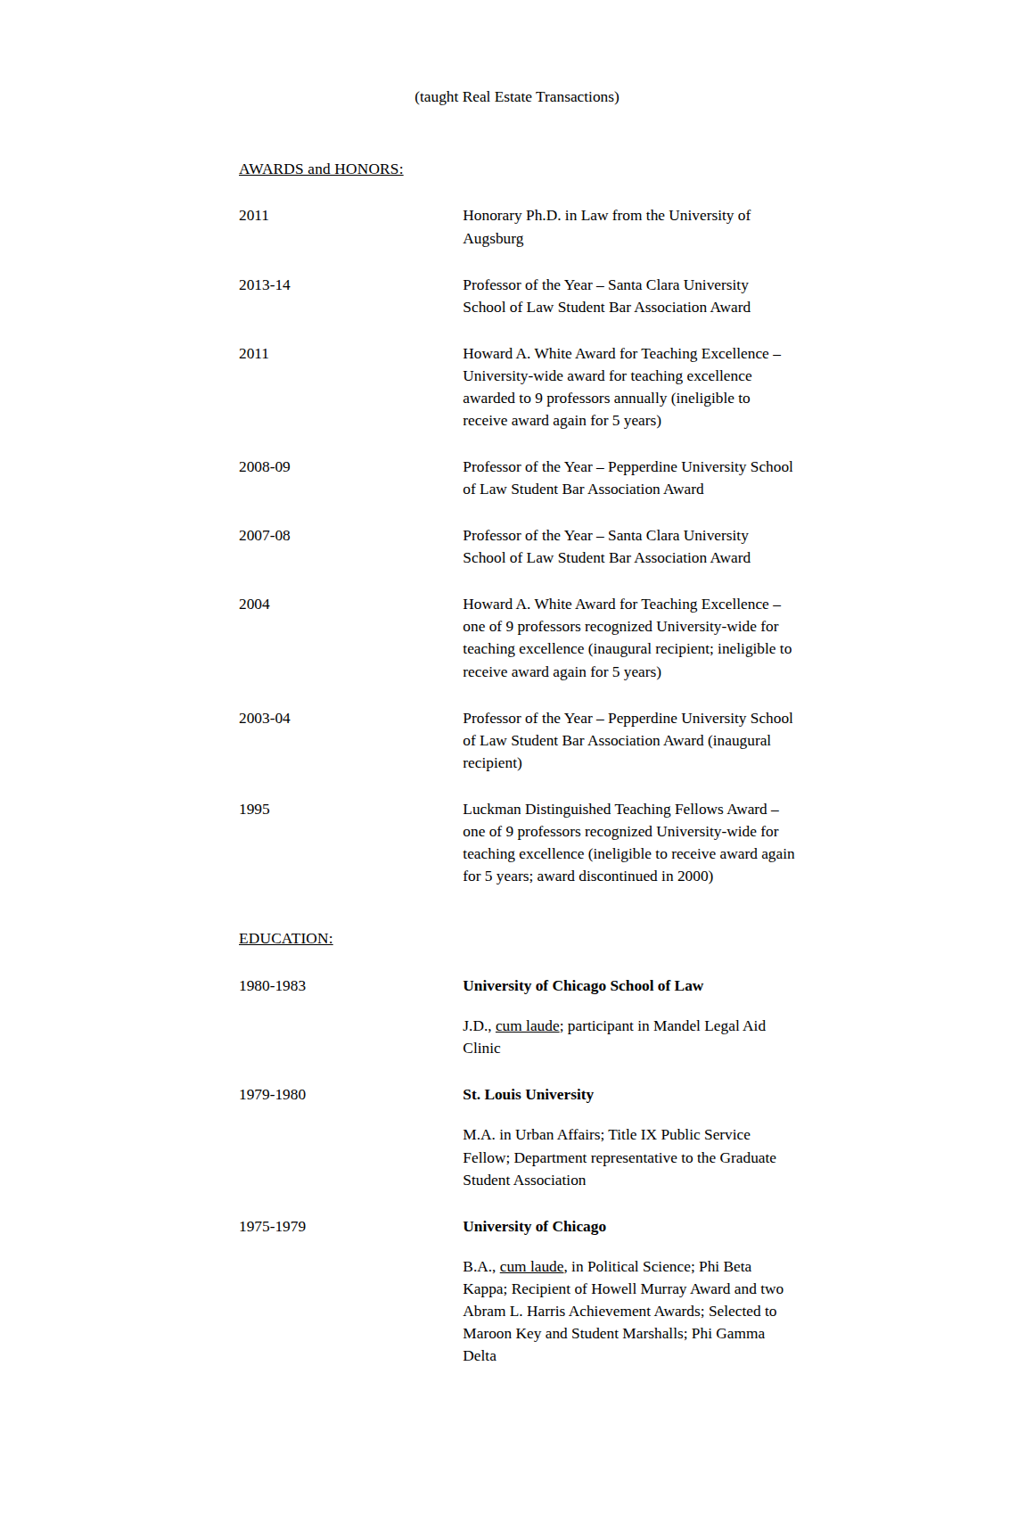(taught Real Estate Transactions)
AWARDS and HONORS:
2011
Honorary Ph.D. in Law from the University of Augsburg
2013-14
Professor of the Year – Santa Clara University School of Law Student Bar Association Award
2011
Howard A. White Award for Teaching Excellence – University-wide award for teaching excellence awarded to 9 professors annually (ineligible to receive award again for 5 years)
2008-09
Professor of the Year – Pepperdine University School of Law Student Bar Association Award
2007-08
Professor of the Year – Santa Clara University School of Law Student Bar Association Award
2004
Howard A. White Award for Teaching Excellence – one of 9 professors recognized University-wide for teaching excellence (inaugural recipient; ineligible to receive award again for 5 years)
2003-04
Professor of the Year – Pepperdine University School of Law Student Bar Association Award (inaugural recipient)
1995
Luckman Distinguished Teaching Fellows Award – one of 9 professors recognized University-wide for teaching excellence (ineligible to receive award again for 5 years; award discontinued in 2000)
EDUCATION:
1980-1983
University of Chicago School of Law
J.D., cum laude; participant in Mandel Legal Aid Clinic
1979-1980
St. Louis University
M.A. in Urban Affairs; Title IX Public Service Fellow; Department representative to the Graduate Student Association
1975-1979
University of Chicago
B.A., cum laude, in Political Science; Phi Beta Kappa; Recipient of Howell Murray Award and two Abram L. Harris Achievement Awards; Selected to Maroon Key and Student Marshalls; Phi Gamma Delta